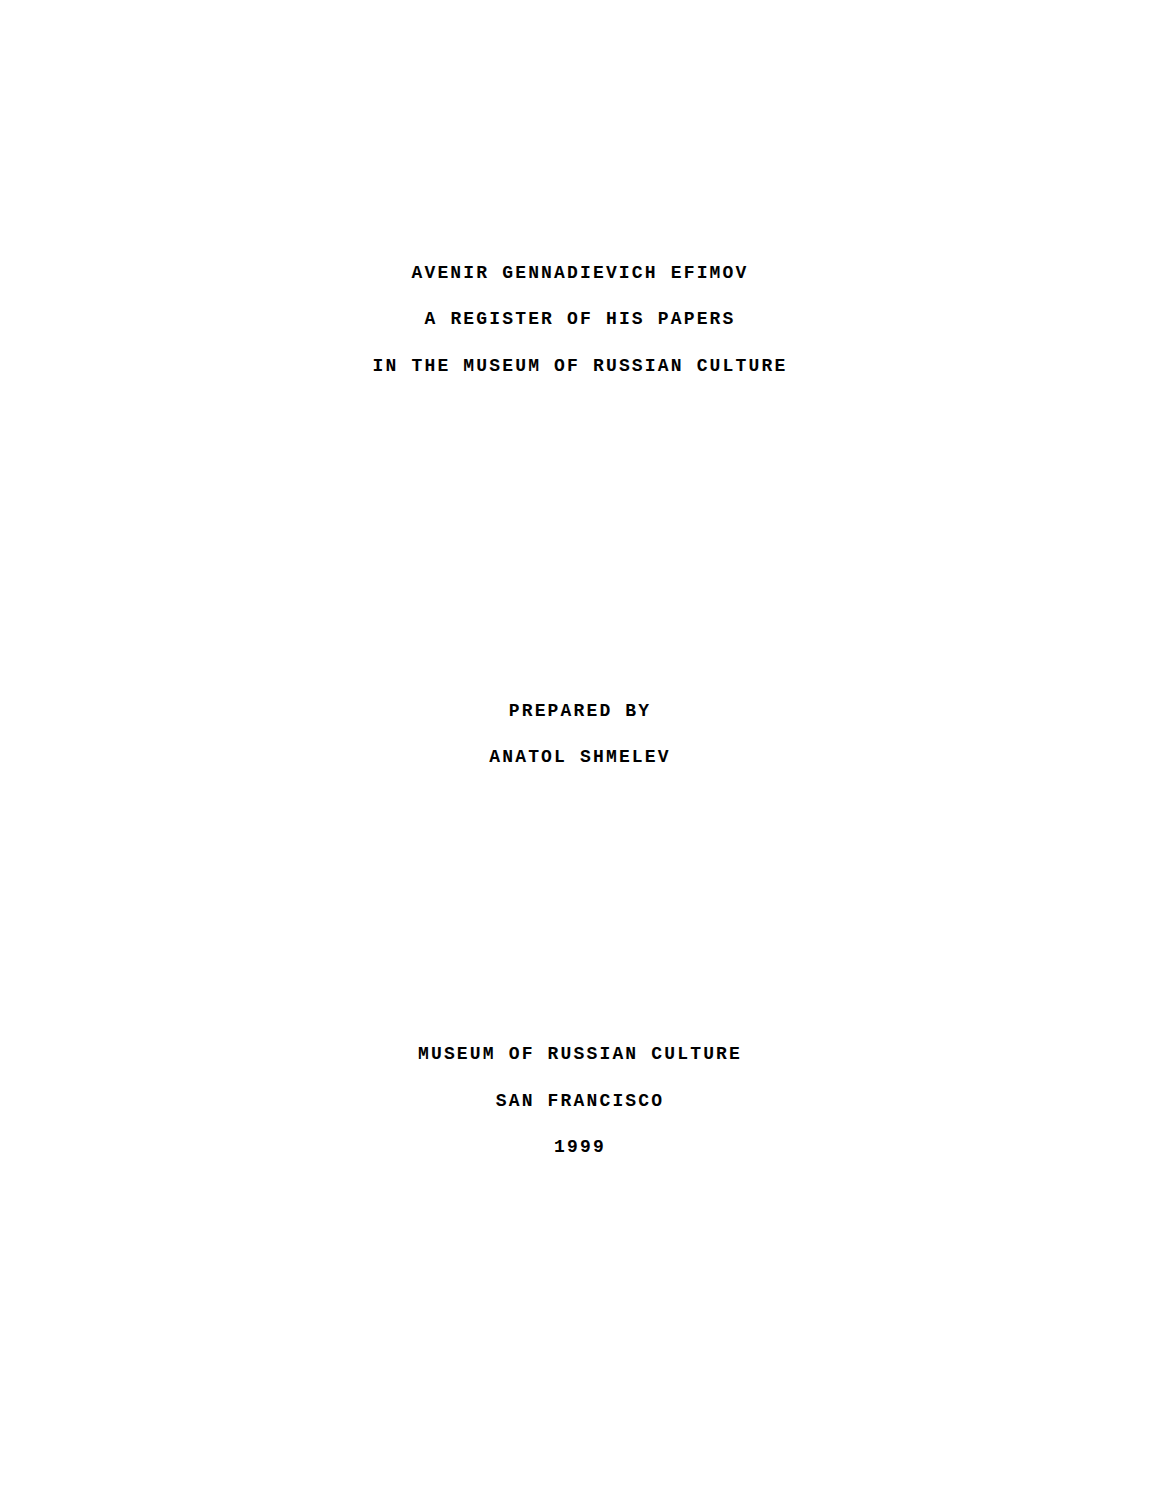AVENIR GENNADIEVICH EFIMOV
A REGISTER OF HIS PAPERS
IN THE MUSEUM OF RUSSIAN CULTURE
PREPARED BY
ANATOL SHMELEV
MUSEUM OF RUSSIAN CULTURE
SAN FRANCISCO
1999